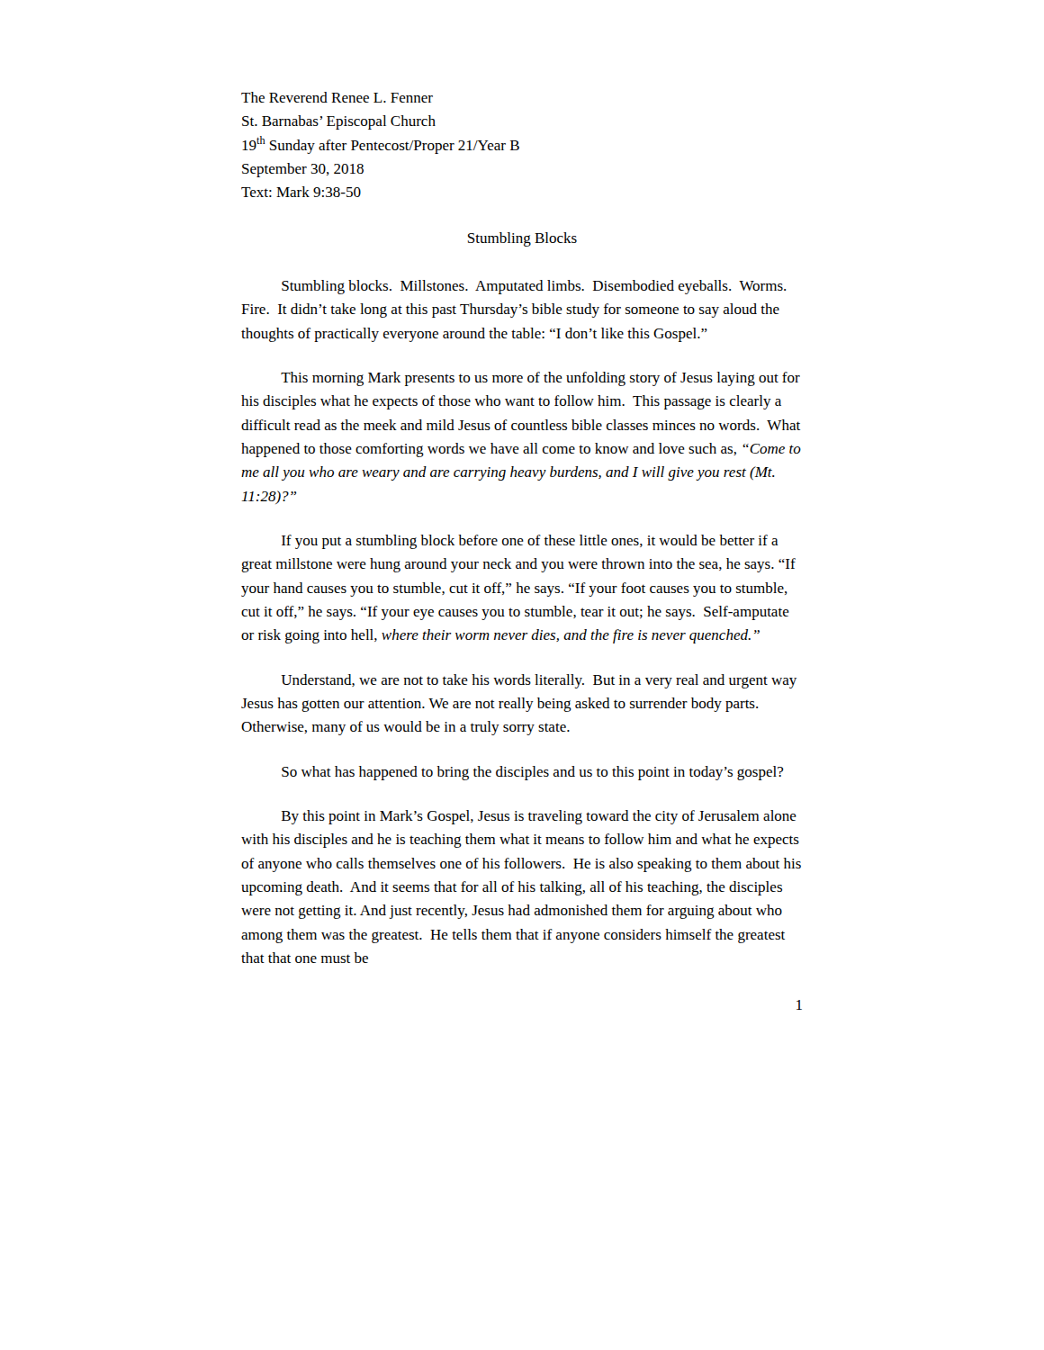The Reverend Renee L. Fenner
St. Barnabas’ Episcopal Church
19th Sunday after Pentecost/Proper 21/Year B
September 30, 2018
Text: Mark 9:38-50
Stumbling Blocks
Stumbling blocks. Millstones. Amputated limbs. Disembodied eyeballs. Worms. Fire. It didn’t take long at this past Thursday’s bible study for someone to say aloud the thoughts of practically everyone around the table: “I don’t like this Gospel.”
This morning Mark presents to us more of the unfolding story of Jesus laying out for his disciples what he expects of those who want to follow him. This passage is clearly a difficult read as the meek and mild Jesus of countless bible classes minces no words. What happened to those comforting words we have all come to know and love such as, “Come to me all you who are weary and are carrying heavy burdens, and I will give you rest (Mt. 11:28)?”
If you put a stumbling block before one of these little ones, it would be better if a great millstone were hung around your neck and you were thrown into the sea, he says. “If your hand causes you to stumble, cut it off,” he says. “If your foot causes you to stumble, cut it off,” he says. “If your eye causes you to stumble, tear it out; he says. Self-amputate or risk going into hell, where their worm never dies, and the fire is never quenched.”
Understand, we are not to take his words literally. But in a very real and urgent way Jesus has gotten our attention. We are not really being asked to surrender body parts. Otherwise, many of us would be in a truly sorry state.
So what has happened to bring the disciples and us to this point in today’s gospel?
By this point in Mark’s Gospel, Jesus is traveling toward the city of Jerusalem alone with his disciples and he is teaching them what it means to follow him and what he expects of anyone who calls themselves one of his followers. He is also speaking to them about his upcoming death. And it seems that for all of his talking, all of his teaching, the disciples were not getting it. And just recently, Jesus had admonished them for arguing about who among them was the greatest. He tells them that if anyone considers himself the greatest that that one must be
1